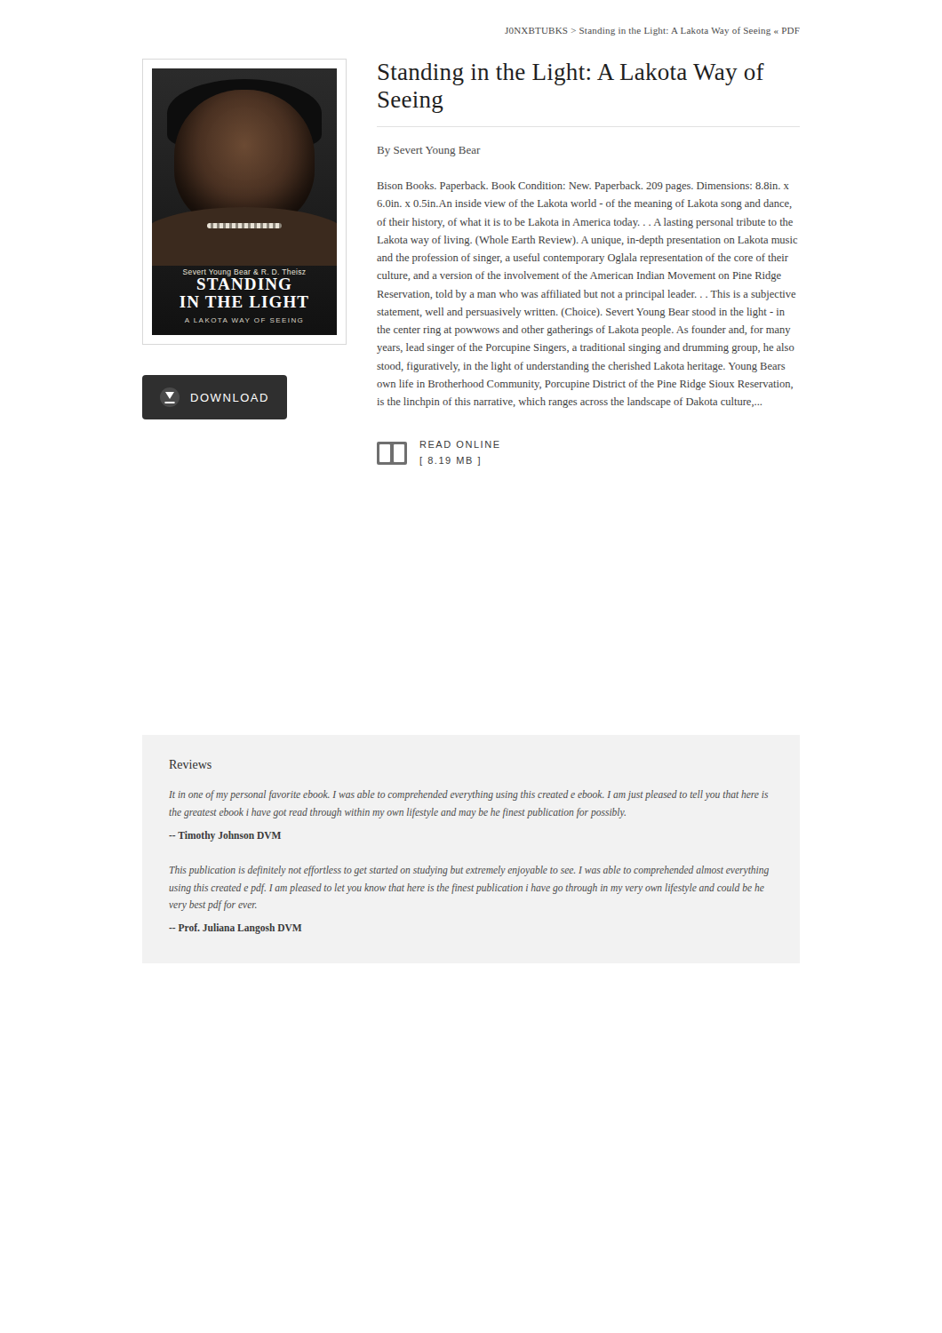J0NXBTUBKS > Standing in the Light: A Lakota Way of Seeing « PDF
Severt Young Bear & R. D. Theisz
STANDING
IN THE LIGHT
A LAKOTA WAY OF SEEING
DOWNLOAD
Standing in the Light: A Lakota Way of Seeing
By Severt Young Bear
Bison Books. Paperback. Book Condition: New. Paperback. 209 pages. Dimensions: 8.8in. x 6.0in. x 0.5in.An inside view of the Lakota world - of the meaning of Lakota song and dance, of their history, of what it is to be Lakota in America today. . . A lasting personal tribute to the Lakota way of living. (Whole Earth Review). A unique, in-depth presentation on Lakota music and the profession of singer, a useful contemporary Oglala representation of the core of their culture, and a version of the involvement of the American Indian Movement on Pine Ridge Reservation, told by a man who was affiliated but not a principal leader. . . This is a subjective statement, well and persuasively written. (Choice). Severt Young Bear stood in the light - in the center ring at powwows and other gatherings of Lakota people. As founder and, for many years, lead singer of the Porcupine Singers, a traditional singing and drumming group, he also stood, figuratively, in the light of understanding the cherished Lakota heritage. Young Bears own life in Brotherhood Community, Porcupine District of the Pine Ridge Sioux Reservation, is the linchpin of this narrative, which ranges across the landscape of Dakota culture,...
READ ONLINE
[ 8.19 MB ]
Reviews
It in one of my personal favorite ebook. I was able to comprehended everything using this created e ebook. I am just pleased to tell you that here is the greatest ebook i have got read through within my own lifestyle and may be he finest publication for possibly.
-- Timothy Johnson DVM
This publication is definitely not effortless to get started on studying but extremely enjoyable to see. I was able to comprehended almost everything using this created e pdf. I am pleased to let you know that here is the finest publication i have go through in my very own lifestyle and could be he very best pdf for ever.
-- Prof. Juliana Langosh DVM